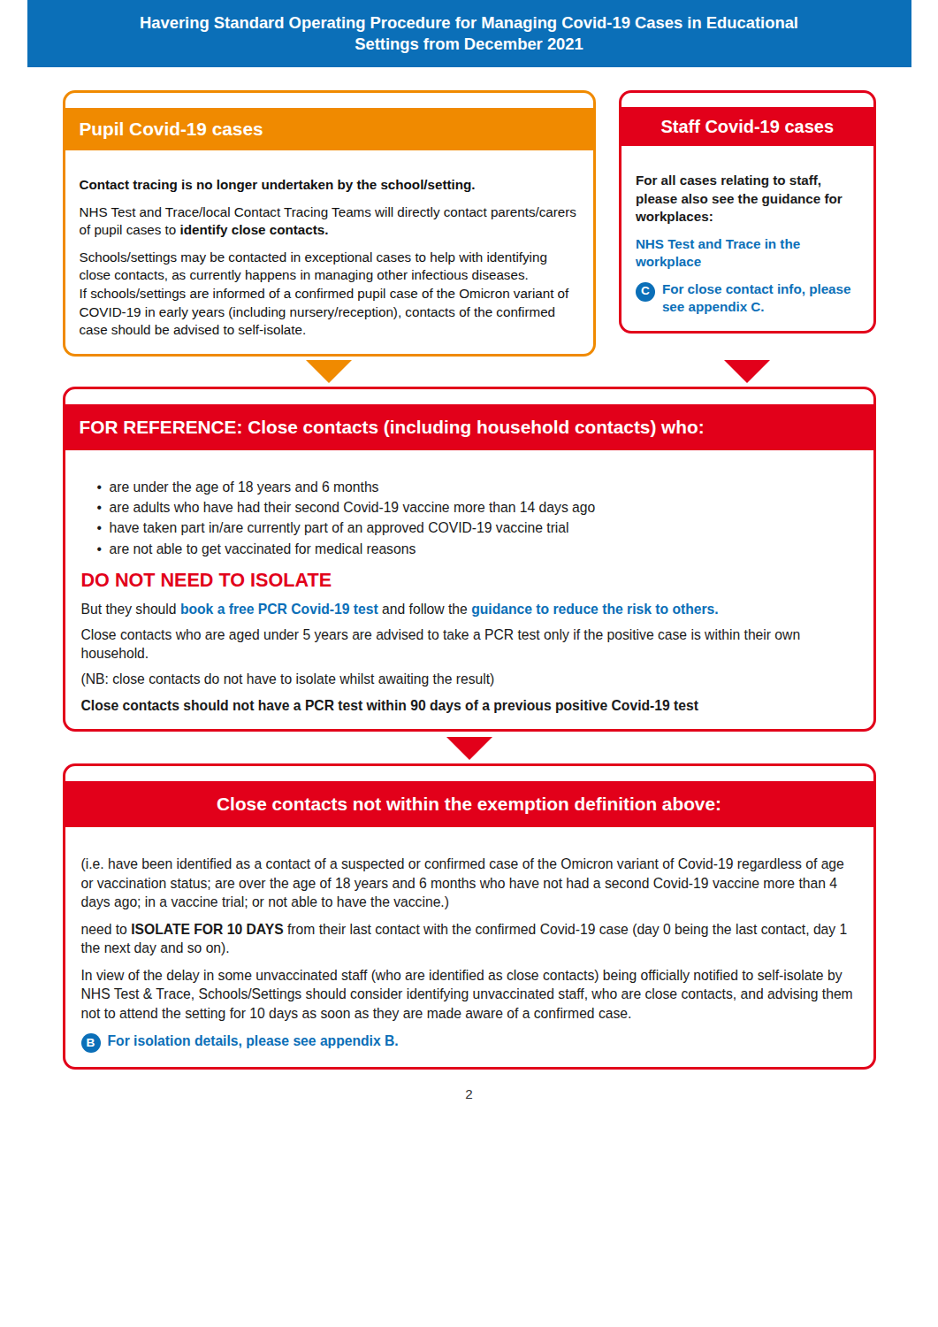Havering Standard Operating Procedure for Managing Covid-19 Cases in Educational
Settings from December 2021
Pupil Covid-19 cases
Contact tracing is no longer undertaken by the school/setting.
NHS Test and Trace/local Contact Tracing Teams will directly contact parents/carers of pupil cases to identify close contacts.
Schools/settings may be contacted in exceptional cases to help with identifying close contacts, as currently happens in managing other infectious diseases.
If schools/settings are informed of a confirmed pupil case of the Omicron variant of COVID-19 in early years (including nursery/reception), contacts of the confirmed case should be advised to self-isolate.
Staff Covid-19 cases
For all cases relating to staff, please also see the guidance for workplaces:
NHS Test and Trace in the workplace
C For close contact info, please see appendix C.
FOR REFERENCE: Close contacts (including household contacts) who:
are under the age of 18 years and 6 months
are adults who have had their second Covid-19 vaccine more than 14 days ago
have taken part in/are currently part of an approved COVID-19 vaccine trial
are not able to get vaccinated for medical reasons
DO NOT NEED TO ISOLATE
But they should book a free PCR Covid-19 test and follow the guidance to reduce the risk to others.
Close contacts who are aged under 5 years are advised to take a PCR test only if the positive case is within their own household.
(NB: close contacts do not have to isolate whilst awaiting the result)
Close contacts should not have a PCR test within 90 days of a previous positive Covid-19 test
Close contacts not within the exemption definition above:
(i.e. have been identified as a contact of a suspected or confirmed case of the Omicron variant of Covid-19 regardless of age or vaccination status; are over the age of 18 years and 6 months who have not had a second Covid-19 vaccine more than 4 days ago; in a vaccine trial; or not able to have the vaccine.)
need to ISOLATE FOR 10 DAYS from their last contact with the confirmed Covid-19 case (day 0 being the last contact, day 1 the next day and so on).
In view of the delay in some unvaccinated staff (who are identified as close contacts) being officially notified to self-isolate by NHS Test & Trace, Schools/Settings should consider identifying unvaccinated staff, who are close contacts, and advising them not to attend the setting for 10 days as soon as they are made aware of a confirmed case.
B For isolation details, please see appendix B.
2